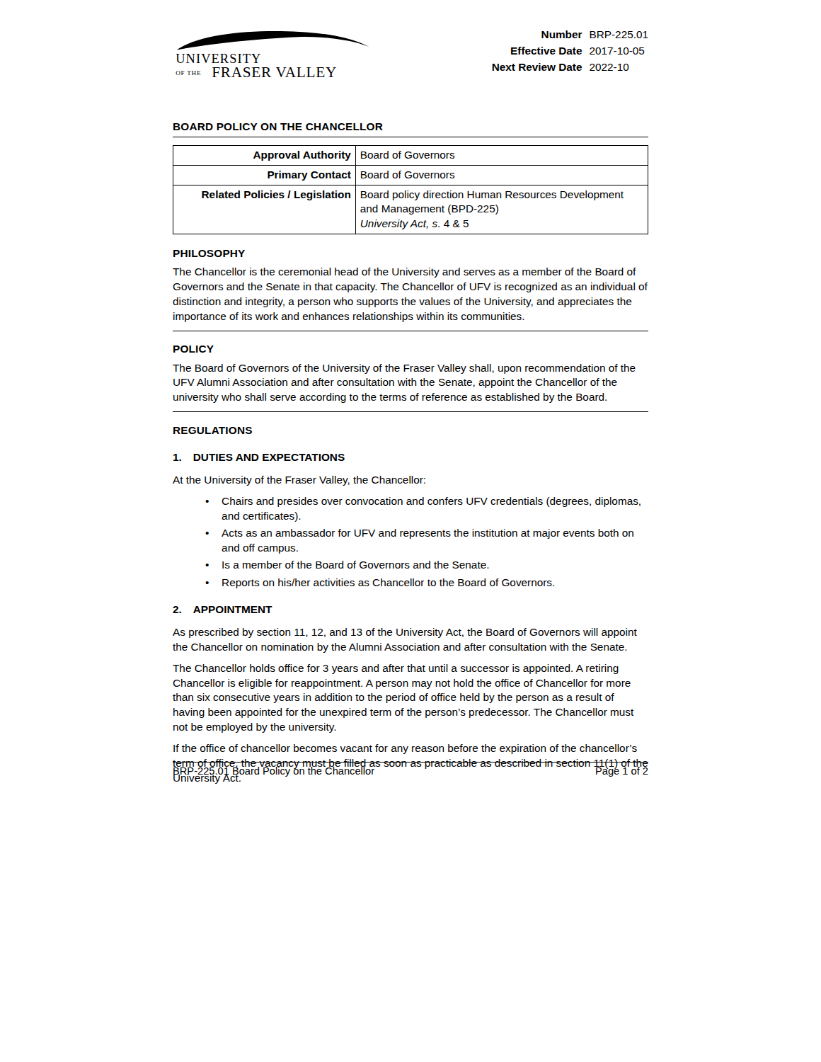UNIVERSITY OF THE FRASER VALLEY
| Number | BRP-225.01 |
| Effective Date | 2017-10-05 |
| Next Review Date | 2022-10 |
BOARD POLICY ON THE CHANCELLOR
| Approval Authority | Board of Governors |
| Primary Contact | Board of Governors |
| Related Policies / Legislation | Board policy direction Human Resources Development and Management (BPD-225) University Act, s . 4 & 5 |
PHILOSOPHY
The Chancellor is the ceremonial head of the University and serves as a member of the Board of Governors and the Senate in that capacity. The Chancellor of UFV is recognized as an individual of distinction and integrity, a person who supports the values of the University, and appreciates the importance of its work and enhances relationships within its communities.
POLICY
The Board of Governors of the University of the Fraser Valley shall, upon recommendation of the UFV Alumni Association and after consultation with the Senate, appoint the Chancellor of the university who shall serve according to the terms of reference as established by the Board.
REGULATIONS
1. DUTIES AND EXPECTATIONS
At the University of the Fraser Valley, the Chancellor:
Chairs and presides over convocation and confers UFV credentials (degrees, diplomas, and certificates).
Acts as an ambassador for UFV and represents the institution at major events both on and off campus.
Is a member of the Board of Governors and the Senate.
Reports on his/her activities as Chancellor to the Board of Governors.
2. APPOINTMENT
As prescribed by section 11, 12, and 13 of the University Act, the Board of Governors will appoint the Chancellor on nomination by the Alumni Association and after consultation with the Senate.
The Chancellor holds office for 3 years and after that until a successor is appointed. A retiring Chancellor is eligible for reappointment. A person may not hold the office of Chancellor for more than six consecutive years in addition to the period of office held by the person as a result of having been appointed for the unexpired term of the person’s predecessor. The Chancellor must not be employed by the university.
If the office of chancellor becomes vacant for any reason before the expiration of the chancellor’s term of office, the vacancy must be filled as soon as practicable as described in section 11(1) of the University Act.
BRP-225.01 Board Policy on the Chancellor Page 1 of 2